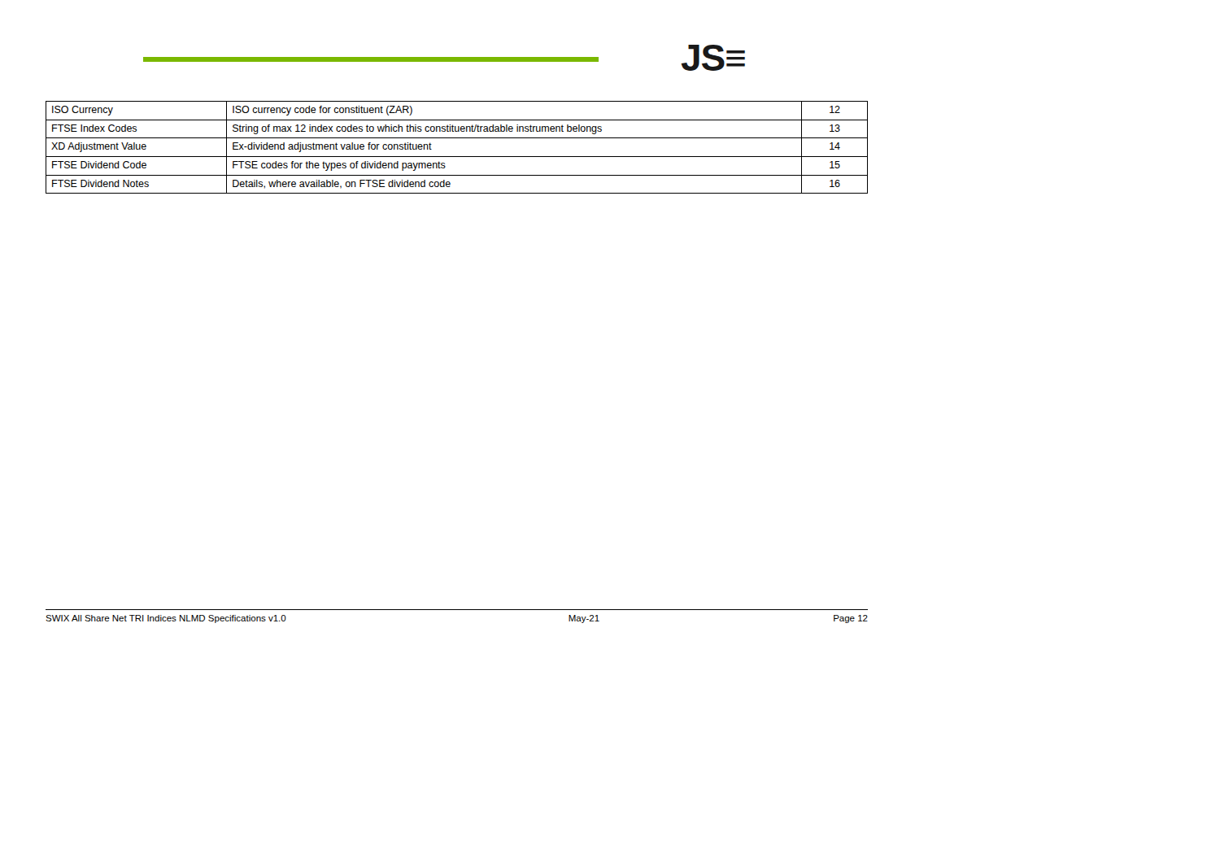JS≡
| ISO Currency | ISO currency code for constituent (ZAR) | 12 |
| FTSE Index Codes | String of max 12 index codes to which this constituent/tradable instrument belongs | 13 |
| XD Adjustment Value | Ex-dividend adjustment value for constituent | 14 |
| FTSE Dividend Code | FTSE codes for the types of dividend payments | 15 |
| FTSE Dividend Notes | Details, where available, on FTSE dividend code | 16 |
SWIX All Share Net TRI Indices NLMD Specifications v1.0
May-21
Page 12